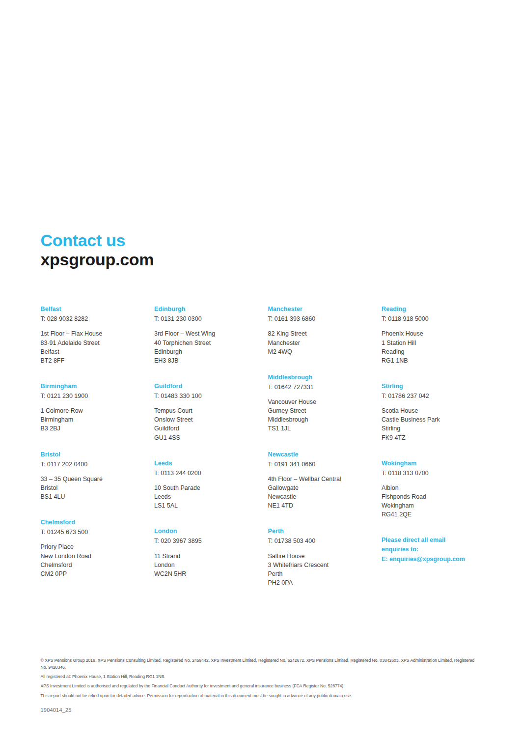Contact us xpsgroup.com
Belfast
T: 028 9032 8282
1st Floor – Flax House
83-91 Adelaide Street
Belfast
BT2 8FF
Birmingham
T: 0121 230 1900
1 Colmore Row
Birmingham
B3 2BJ
Bristol
T: 0117 202 0400
33 – 35 Queen Square
Bristol
BS1 4LU
Chelmsford
T: 01245 673 500
Priory Place
New London Road
Chelmsford
CM2 0PP
Edinburgh
T: 0131 230 0300
3rd Floor – West Wing
40 Torphichen Street
Edinburgh
EH3 8JB
Guildford
T: 01483 330 100
Tempus Court
Onslow Street
Guildford
GU1 4SS
Leeds
T: 0113 244 0200
10 South Parade
Leeds
LS1 5AL
London
T: 020 3967 3895
11 Strand
London
WC2N 5HR
Manchester
T: 0161 393 6860
82 King Street
Manchester
M2 4WQ
Middlesbrough
T: 01642 727331
Vancouver House
Gurney Street
Middlesbrough
TS1 1JL
Newcastle
T: 0191 341 0660
4th Floor – Wellbar Central
Gallowgate
Newcastle
NE1 4TD
Perth
T: 01738 503 400
Saltire House
3 Whitefriars Crescent
Perth
PH2 0PA
Reading
T: 0118 918 5000
Phoenix House
1 Station Hill
Reading
RG1 1NB
Stirling
T: 01786 237 042
Scotia House
Castle Business Park
Stirling
FK9 4TZ
Wokingham
T: 0118 313 0700
Albion
Fishponds Road
Wokingham
RG41 2QE
Please direct all email
enquiries to:
E: enquiries@xpsgroup.com
© XPS Pensions Group 2019. XPS Pensions Consulting Limited, Registered No. 2459442. XPS Investment Limited, Registered No. 6242672. XPS Pensions Limited, Registered No. 03842603. XPS Administration Limited, Registered No. 9428346.
All registered at: Phoenix House, 1 Station Hill, Reading RG1 1NB.
XPS Investment Limited is authorised and regulated by the Financial Conduct Authority for investment and general insurance business (FCA Register No. 528774).
This report should not be relied upon for detailed advice. Permission for reproduction of material in this document must be sought in advance of any public domain use.
1904014_25